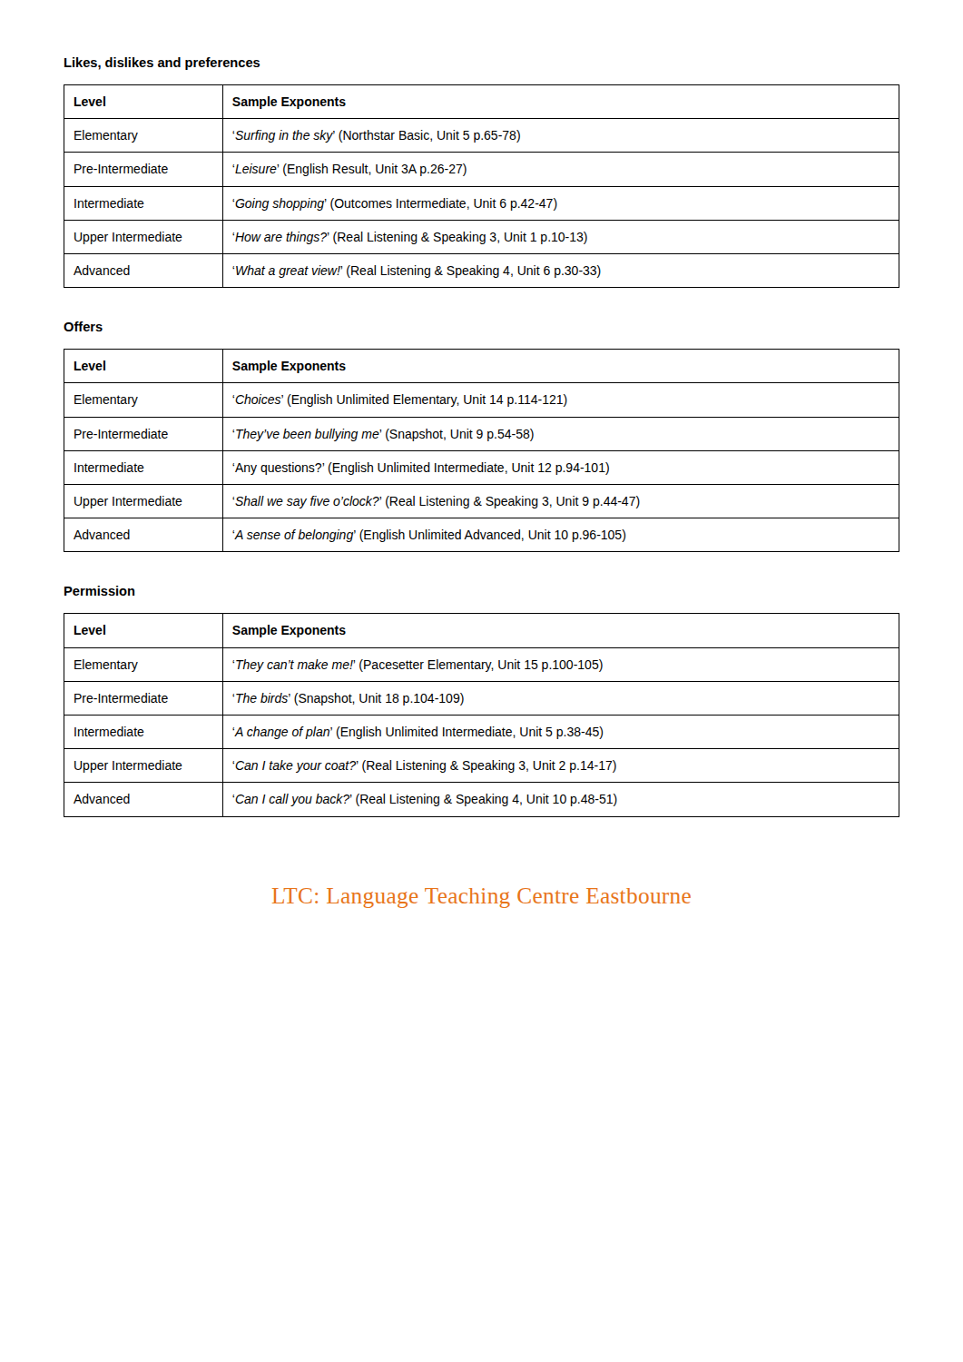Likes, dislikes and preferences
| Level | Sample Exponents |
| --- | --- |
| Elementary | ‘ Surfing in the sky ’ (Northstar Basic, Unit 5 p.65-78) |
| Pre-Intermediate | ‘ Leisure ’ (English Result, Unit 3A p.26-27) |
| Intermediate | ‘ Going shopping ’ (Outcomes Intermediate, Unit 6 p.42-47) |
| Upper Intermediate | ‘ How are things? ’ (Real Listening & Speaking 3, Unit 1 p.10-13) |
| Advanced | ‘ What a great view! ’ (Real Listening & Speaking 4, Unit 6 p.30-33) |
Offers
| Level | Sample Exponents |
| --- | --- |
| Elementary | ‘ Choices ’ (English Unlimited Elementary, Unit 14 p.114-121) |
| Pre-Intermediate | ‘ They’ve been bullying me ’ (Snapshot, Unit 9 p.54-58) |
| Intermediate | ‘Any questions?’ (English Unlimited Intermediate, Unit 12 p.94-101) |
| Upper Intermediate | ‘ Shall we say five o’clock? ’ (Real Listening & Speaking 3, Unit 9 p.44-47) |
| Advanced | ‘ A sense of belonging ’ (English Unlimited Advanced, Unit 10 p.96-105) |
Permission
| Level | Sample Exponents |
| --- | --- |
| Elementary | ‘ They can’t make me! ’ (Pacesetter Elementary, Unit 15 p.100-105) |
| Pre-Intermediate | ‘ The birds ’ (Snapshot, Unit 18 p.104-109) |
| Intermediate | ‘ A change of plan ’ (English Unlimited Intermediate, Unit 5 p.38-45) |
| Upper Intermediate | ‘ Can I take your coat? ’ (Real Listening & Speaking 3, Unit 2 p.14-17) |
| Advanced | ‘ Can I call you back? ’ (Real Listening & Speaking 4, Unit 10 p.48-51) |
LTC: Language Teaching Centre Eastbourne